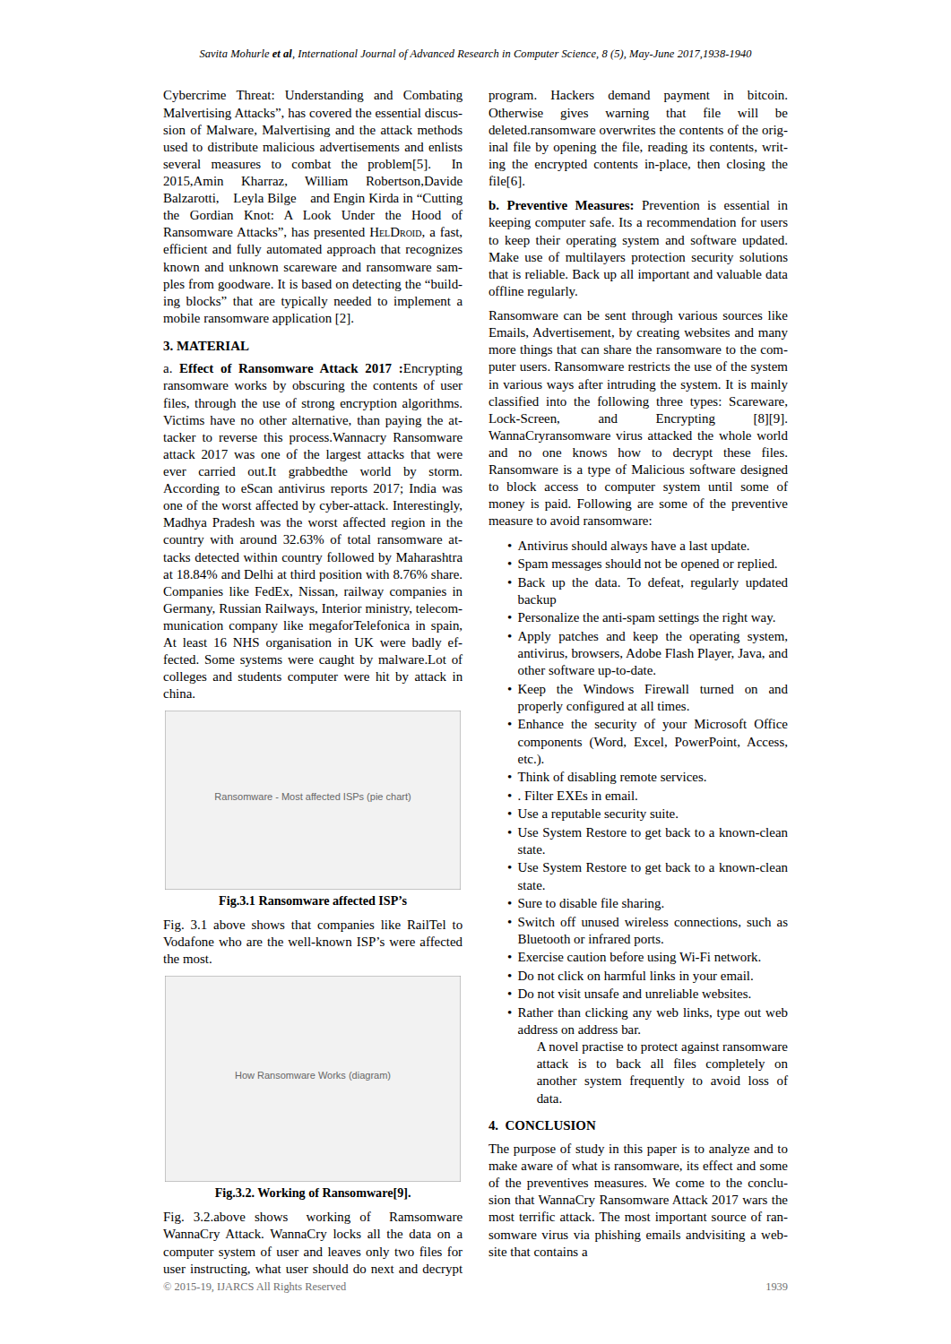Savita Mohurle et al, International Journal of Advanced Research in Computer Science, 8 (5), May-June 2017,1938-1940
Cybercrime Threat: Understanding and Combating Malvertising Attacks”, has covered the essential discussion of Malware, Malvertising and the attack methods used to distribute malicious advertisements and enlists several measures to combat the problem[5]. In 2015,Amin Kharraz, William Robertson,Davide Balzarotti, Leyla Bilge and Engin Kirda in “Cutting the Gordian Knot: A Look Under the Hood of Ransomware Attacks”, has presented HelDroid, a fast, efficient and fully automated approach that recognizes known and unknown scareware and ransomware samples from goodware. It is based on detecting the “building blocks” that are typically needed to implement a mobile ransomware application [2].
3. MATERIAL
a. Effect of Ransomware Attack 2017 : Encrypting ransomware works by obscuring the contents of user files, through the use of strong encryption algorithms. Victims have no other alternative, than paying the attacker to reverse this process.Wannacry Ransomware attack 2017 was one of the largest attacks that were ever carried out.It grabbedthe world by storm. According to eScan antivirus reports 2017; India was one of the worst affected by cyber-attack. Interestingly, Madhya Pradesh was the worst affected region in the country with around 32.63% of total ransomware attacks detected within country followed by Maharashtra at 18.84% and Delhi at third position with 8.76% share. Companies like FedEx, Nissan, railway companies in Germany, Russian Railways, Interior ministry, telecommunication company like megaforTelefonica in spain, At least 16 NHS organisation in UK were badly effected. Some systems were caught by malware.Lot of colleges and students computer were hit by attack in china.
Fig.3.1 Ransomware affected ISP’s
Fig. 3.1 above shows that companies like RailTel to Vodafone who are the well-known ISP’s were affected the most.
Fig.3.2. Working of Ransomware[9].
Fig. 3.2.above shows working of Ramsomware WannaCry Attack. WannaCry locks all the data on a computer system of user and leaves only two files for user instructing, what user should do next and decrypt program. Hackers demand payment in bitcoin. Otherwise gives warning that file will be deleted.ransomware overwrites the contents of the original file by opening the file, reading its contents, writing the encrypted contents in-place, then closing the file[6].
b. Preventive Measures: Prevention is essential in keeping computer safe. Its a recommendation for users to keep their operating system and software updated. Make use of multilayers protection security solutions that is reliable. Back up all important and valuable data offline regularly.
Ransomware can be sent through various sources like Emails, Advertisement, by creating websites and many more things that can share the ransomware to the computer users. Ransomware restricts the use of the system in various ways after intruding the system. It is mainly classified into the following three types: Scareware, Lock-Screen, and Encrypting [8][9]. WannaCryransomware virus attacked the whole world and no one knows how to decrypt these files. Ransomware is a type of Malicious software designed to block access to computer system until some of money is paid. Following are some of the preventive measure to avoid ransomware:
Antivirus should always have a last update.
Spam messages should not be opened or replied.
Back up the data. To defeat, regularly updated backup
Personalize the anti-spam settings the right way.
Apply patches and keep the operating system, antivirus, browsers, Adobe Flash Player, Java, and other software up-to-date.
Keep the Windows Firewall turned on and properly configured at all times.
Enhance the security of your Microsoft Office components (Word, Excel, PowerPoint, Access, etc.).
Think of disabling remote services.
. Filter EXEs in email.
Use a reputable security suite.
Use System Restore to get back to a known-clean state.
Use System Restore to get back to a known-clean state.
Sure to disable file sharing.
Switch off unused wireless connections, such as Bluetooth or infrared ports.
Exercise caution before using Wi-Fi network.
Do not click on harmful links in your email.
Do not visit unsafe and unreliable websites.
Rather than clicking any web links, type out web address on address bar.
A novel practise to protect against ransomware attack is to back all files completely on another system frequently to avoid loss of data.
4. CONCLUSION
The purpose of study in this paper is to analyze and to make aware of what is ransomware, its effect and some of the preventives measures. We come to the conclusion that WannaCry Ransomware Attack 2017 wars the most terrific attack. The most important source of ransomware virus via phishing emails andvisiting a website that contains a
© 2015-19, IJARCS All Rights Reserved 1939